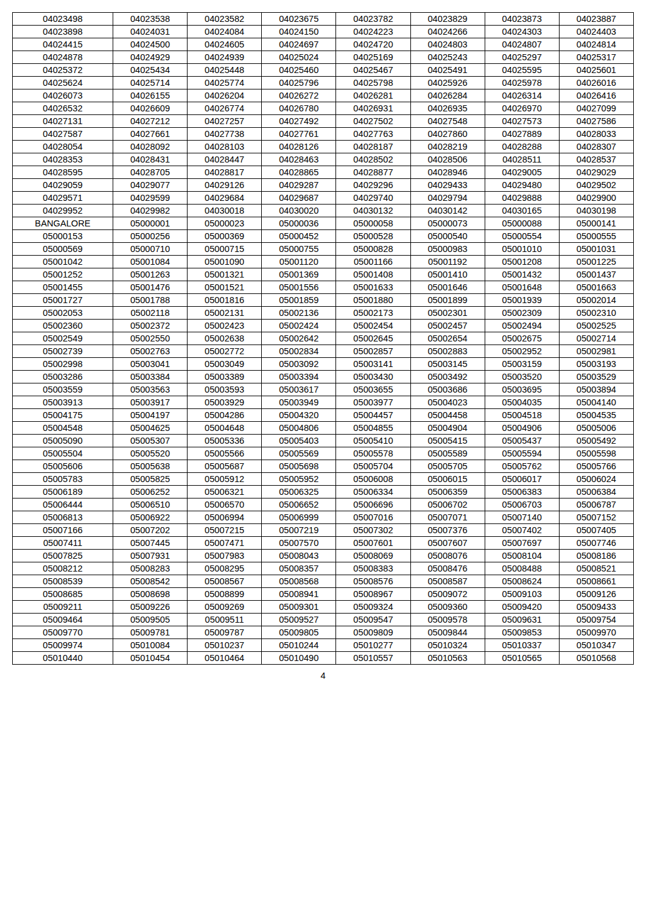| 04023498 | 04023538 | 04023582 | 04023675 | 04023782 | 04023829 | 04023873 | 04023887 |
| 04023898 | 04024031 | 04024084 | 04024150 | 04024223 | 04024266 | 04024303 | 04024403 |
| 04024415 | 04024500 | 04024605 | 04024697 | 04024720 | 04024803 | 04024807 | 04024814 |
| 04024878 | 04024929 | 04024939 | 04025024 | 04025169 | 04025243 | 04025297 | 04025317 |
| 04025372 | 04025434 | 04025448 | 04025460 | 04025467 | 04025491 | 04025595 | 04025601 |
| 04025624 | 04025714 | 04025774 | 04025796 | 04025798 | 04025926 | 04025978 | 04026016 |
| 04026073 | 04026155 | 04026204 | 04026272 | 04026281 | 04026284 | 04026314 | 04026416 |
| 04026532 | 04026609 | 04026774 | 04026780 | 04026931 | 04026935 | 04026970 | 04027099 |
| 04027131 | 04027212 | 04027257 | 04027492 | 04027502 | 04027548 | 04027573 | 04027586 |
| 04027587 | 04027661 | 04027738 | 04027761 | 04027763 | 04027860 | 04027889 | 04028033 |
| 04028054 | 04028092 | 04028103 | 04028126 | 04028187 | 04028219 | 04028288 | 04028307 |
| 04028353 | 04028431 | 04028447 | 04028463 | 04028502 | 04028506 | 04028511 | 04028537 |
| 04028595 | 04028705 | 04028817 | 04028865 | 04028877 | 04028946 | 04029005 | 04029029 |
| 04029059 | 04029077 | 04029126 | 04029287 | 04029296 | 04029433 | 04029480 | 04029502 |
| 04029571 | 04029599 | 04029684 | 04029687 | 04029740 | 04029794 | 04029888 | 04029900 |
| 04029952 | 04029982 | 04030018 | 04030020 | 04030132 | 04030142 | 04030165 | 04030198 |
| BANGALORE | 05000001 | 05000023 | 05000036 | 05000058 | 05000073 | 05000088 | 05000141 |
| 05000153 | 05000256 | 05000369 | 05000452 | 05000528 | 05000540 | 05000554 | 05000555 |
| 05000569 | 05000710 | 05000715 | 05000755 | 05000828 | 05000983 | 05001010 | 05001031 |
| 05001042 | 05001084 | 05001090 | 05001120 | 05001166 | 05001192 | 05001208 | 05001225 |
| 05001252 | 05001263 | 05001321 | 05001369 | 05001408 | 05001410 | 05001432 | 05001437 |
| 05001455 | 05001476 | 05001521 | 05001556 | 05001633 | 05001646 | 05001648 | 05001663 |
| 05001727 | 05001788 | 05001816 | 05001859 | 05001880 | 05001899 | 05001939 | 05002014 |
| 05002053 | 05002118 | 05002131 | 05002136 | 05002173 | 05002301 | 05002309 | 05002310 |
| 05002360 | 05002372 | 05002423 | 05002424 | 05002454 | 05002457 | 05002494 | 05002525 |
| 05002549 | 05002550 | 05002638 | 05002642 | 05002645 | 05002654 | 05002675 | 05002714 |
| 05002739 | 05002763 | 05002772 | 05002834 | 05002857 | 05002883 | 05002952 | 05002981 |
| 05002998 | 05003041 | 05003049 | 05003092 | 05003141 | 05003145 | 05003159 | 05003193 |
| 05003286 | 05003384 | 05003389 | 05003394 | 05003430 | 05003492 | 05003520 | 05003529 |
| 05003559 | 05003563 | 05003593 | 05003617 | 05003655 | 05003686 | 05003695 | 05003894 |
| 05003913 | 05003917 | 05003929 | 05003949 | 05003977 | 05004023 | 05004035 | 05004140 |
| 05004175 | 05004197 | 05004286 | 05004320 | 05004457 | 05004458 | 05004518 | 05004535 |
| 05004548 | 05004625 | 05004648 | 05004806 | 05004855 | 05004904 | 05004906 | 05005006 |
| 05005090 | 05005307 | 05005336 | 05005403 | 05005410 | 05005415 | 05005437 | 05005492 |
| 05005504 | 05005520 | 05005566 | 05005569 | 05005578 | 05005589 | 05005594 | 05005598 |
| 05005606 | 05005638 | 05005687 | 05005698 | 05005704 | 05005705 | 05005762 | 05005766 |
| 05005783 | 05005825 | 05005912 | 05005952 | 05006008 | 05006015 | 05006017 | 05006024 |
| 05006189 | 05006252 | 05006321 | 05006325 | 05006334 | 05006359 | 05006383 | 05006384 |
| 05006444 | 05006510 | 05006570 | 05006652 | 05006696 | 05006702 | 05006703 | 05006787 |
| 05006813 | 05006922 | 05006994 | 05006999 | 05007016 | 05007071 | 05007140 | 05007152 |
| 05007166 | 05007202 | 05007215 | 05007219 | 05007302 | 05007376 | 05007402 | 05007405 |
| 05007411 | 05007445 | 05007471 | 05007570 | 05007601 | 05007607 | 05007697 | 05007746 |
| 05007825 | 05007931 | 05007983 | 05008043 | 05008069 | 05008076 | 05008104 | 05008186 |
| 05008212 | 05008283 | 05008295 | 05008357 | 05008383 | 05008476 | 05008488 | 05008521 |
| 05008539 | 05008542 | 05008567 | 05008568 | 05008576 | 05008587 | 05008624 | 05008661 |
| 05008685 | 05008698 | 05008899 | 05008941 | 05008967 | 05009072 | 05009103 | 05009126 |
| 05009211 | 05009226 | 05009269 | 05009301 | 05009324 | 05009360 | 05009420 | 05009433 |
| 05009464 | 05009505 | 05009511 | 05009527 | 05009547 | 05009578 | 05009631 | 05009754 |
| 05009770 | 05009781 | 05009787 | 05009805 | 05009809 | 05009844 | 05009853 | 05009970 |
| 05009974 | 05010084 | 05010237 | 05010244 | 05010277 | 05010324 | 05010337 | 05010347 |
| 05010440 | 05010454 | 05010464 | 05010490 | 05010557 | 05010563 | 05010565 | 05010568 |
4